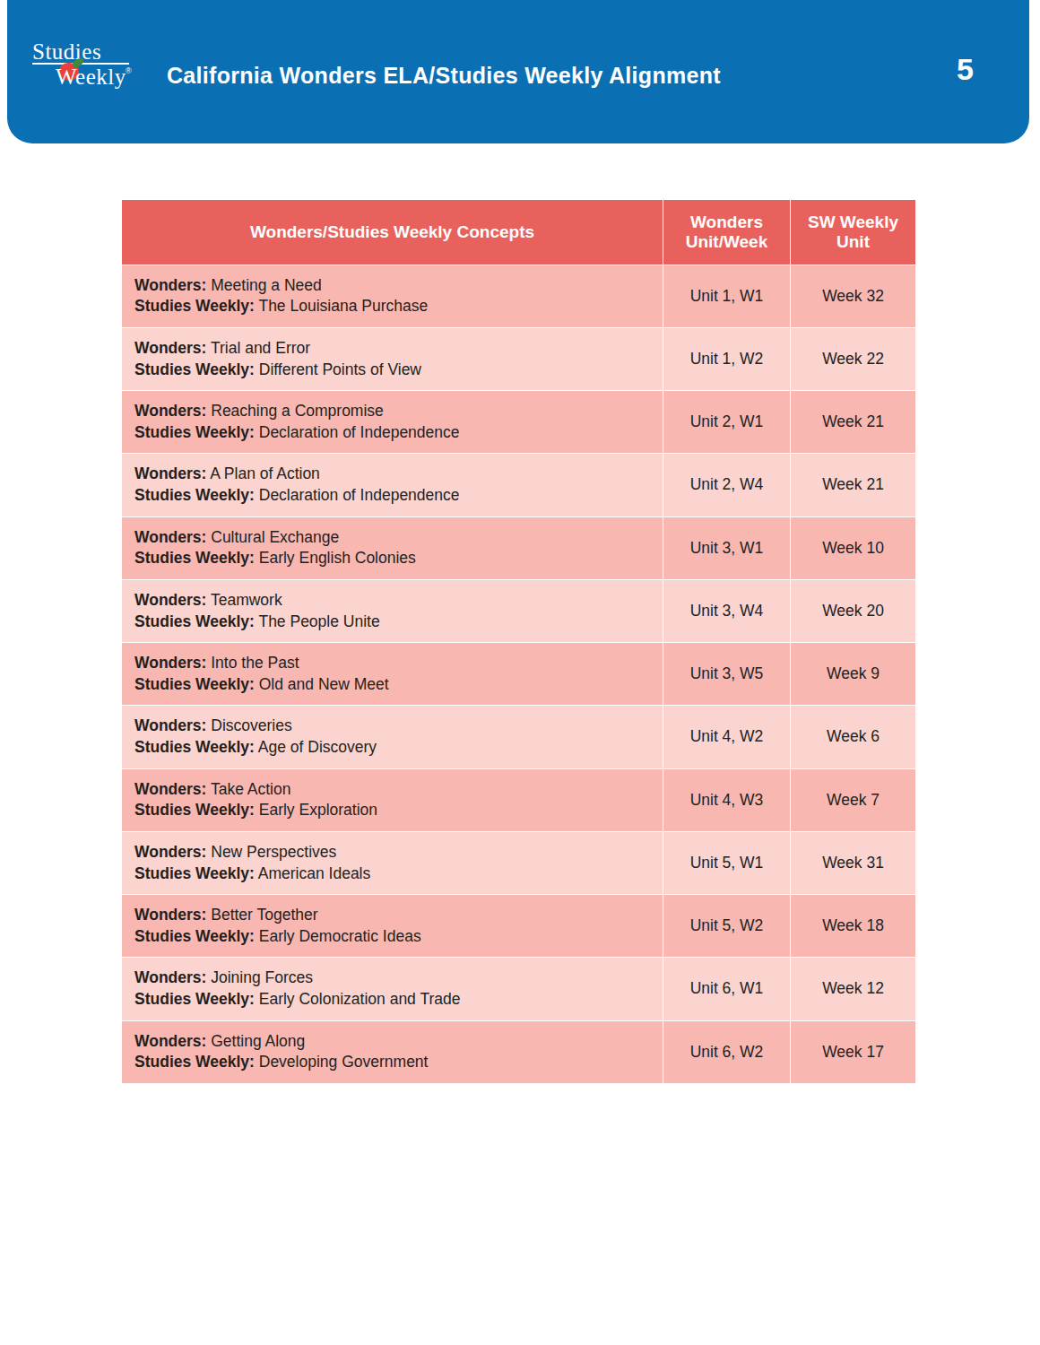Studies
Weekly
®
California Wonders ELA/Studies Weekly Alignment
5
| Wonders/Studies Weekly Concepts | Wonders Unit/Week | SW Weekly Unit |
| --- | --- | --- |
| Wonders: Meeting a Need Studies Weekly: The Louisiana Purchase | Unit 1, W1 | Week 32 |
| Wonders: Trial and Error Studies Weekly: Different Points of View | Unit 1, W2 | Week 22 |
| Wonders: Reaching a Compromise Studies Weekly: Declaration of Independence | Unit 2, W1 | Week 21 |
| Wonders: A Plan of Action Studies Weekly: Declaration of Independence | Unit 2, W4 | Week 21 |
| Wonders: Cultural Exchange Studies Weekly: Early English Colonies | Unit 3, W1 | Week 10 |
| Wonders: Teamwork Studies Weekly: The People Unite | Unit 3, W4 | Week 20 |
| Wonders: Into the Past Studies Weekly: Old and New Meet | Unit 3, W5 | Week 9 |
| Wonders: Discoveries Studies Weekly: Age of Discovery | Unit 4, W2 | Week 6 |
| Wonders: Take Action Studies Weekly: Early Exploration | Unit 4, W3 | Week 7 |
| Wonders: New Perspectives Studies Weekly: American Ideals | Unit 5, W1 | Week 31 |
| Wonders: Better Together Studies Weekly: Early Democratic Ideas | Unit 5, W2 | Week 18 |
| Wonders: Joining Forces Studies Weekly: Early Colonization and Trade | Unit 6, W1 | Week 12 |
| Wonders: Getting Along Studies Weekly: Developing Government | Unit 6, W2 | Week 17 |